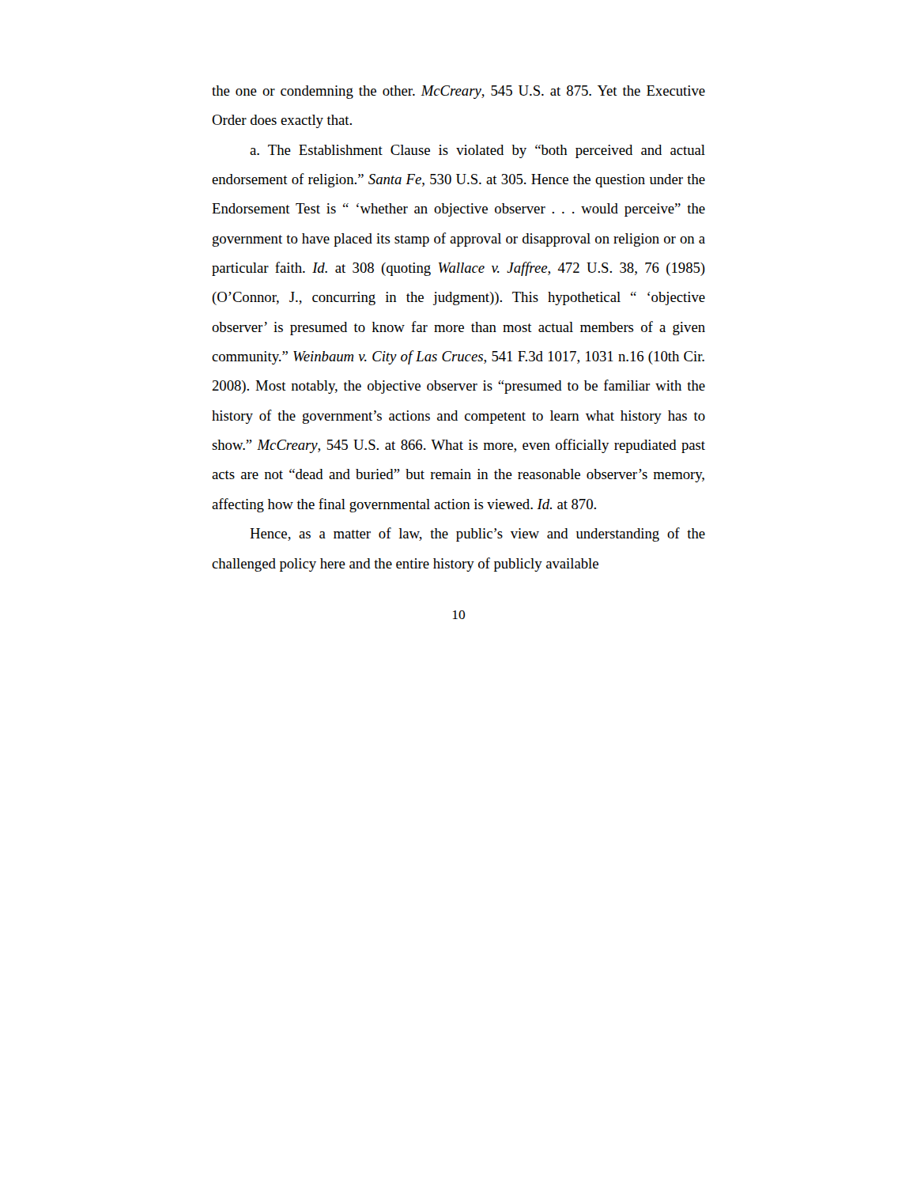the one or condemning the other. McCreary, 545 U.S. at 875. Yet the Executive Order does exactly that.
a. The Establishment Clause is violated by “both perceived and actual endorsement of religion.” Santa Fe, 530 U.S. at 305. Hence the question under the Endorsement Test is “ ‘whether an objective observer . . . would perceive” the government to have placed its stamp of approval or disapproval on religion or on a particular faith. Id. at 308 (quoting Wallace v. Jaffree, 472 U.S. 38, 76 (1985) (O’Connor, J., concurring in the judgment)). This hypothetical “ ‘objective observer’ is presumed to know far more than most actual members of a given community.” Weinbaum v. City of Las Cruces, 541 F.3d 1017, 1031 n.16 (10th Cir. 2008). Most notably, the objective observer is “presumed to be familiar with the history of the government’s actions and competent to learn what history has to show.” McCreary, 545 U.S. at 866. What is more, even officially repudiated past acts are not “dead and buried” but remain in the reasonable observer’s memory, affecting how the final governmental action is viewed. Id. at 870.
Hence, as a matter of law, the public’s view and understanding of the challenged policy here and the entire history of publicly available
10